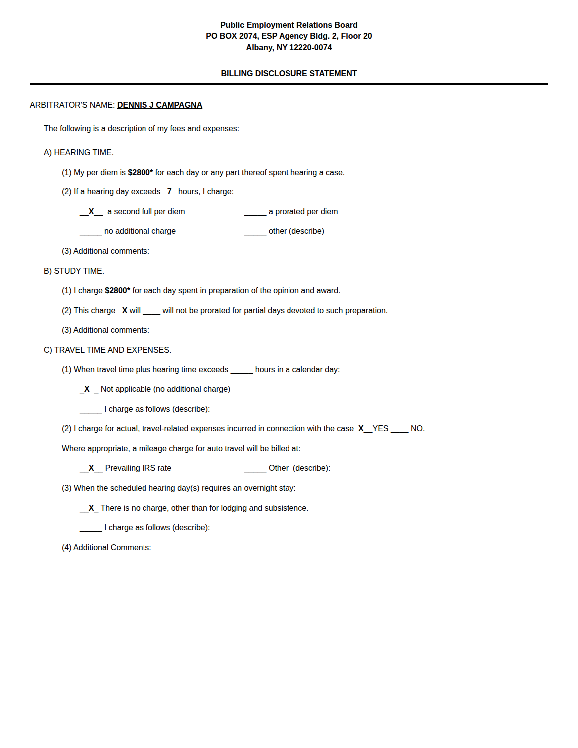Public Employment Relations Board
PO BOX 2074, ESP Agency Bldg. 2, Floor 20
Albany, NY 12220-0074
BILLING DISCLOSURE STATEMENT
ARBITRATOR'S NAME: DENNIS J CAMPAGNA
The following is a description of my fees and expenses:
A) HEARING TIME.
(1) My per diem is $2800* for each day or any part thereof spent hearing a case.
(2) If a hearing day exceeds 7 hours, I charge:
__X__ a second full per diem
_____ a prorated per diem
_____ no additional charge
_____ other (describe)
(3) Additional comments:
B) STUDY TIME.
(1) I charge $2800* for each day spent in preparation of the opinion and award.
(2) This charge X will ____ will not be prorated for partial days devoted to such preparation.
(3) Additional comments:
C) TRAVEL TIME AND EXPENSES.
(1) When travel time plus hearing time exceeds _____ hours in a calendar day:
_X _ Not applicable (no additional charge)
_____ I charge as follows (describe):
(2) I charge for actual, travel-related expenses incurred in connection with the case X__YES ____ NO.
Where appropriate, a mileage charge for auto travel will be billed at:
__X__ Prevailing IRS rate
_____ Other (describe):
(3) When the scheduled hearing day(s) requires an overnight stay:
__X_ There is no charge, other than for lodging and subsistence.
_____ I charge as follows (describe):
(4) Additional Comments: